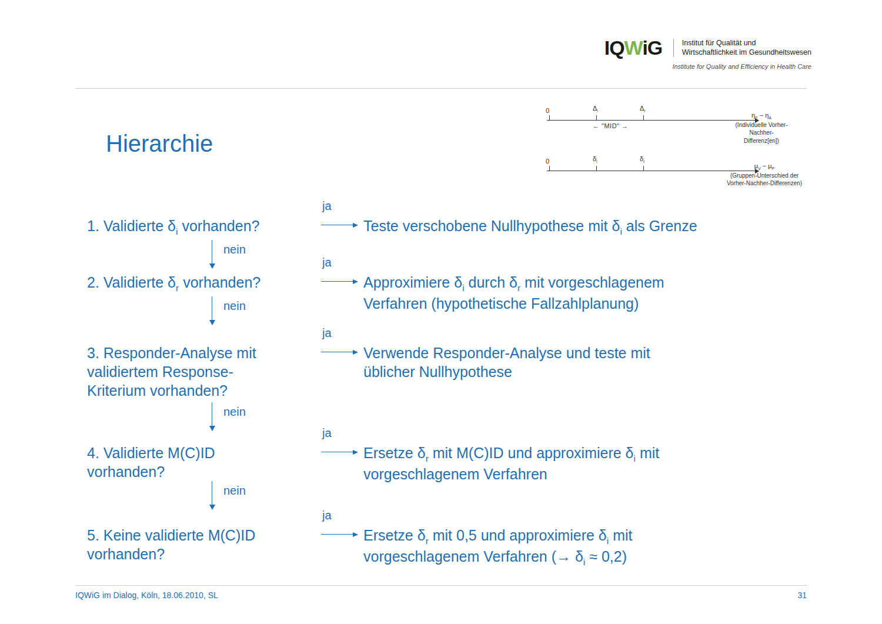IQWiG Institut für Qualität und
Wirtschaftlichkeit im Gesundheitswesen
Institute for Quality and Efficiency in Health Care
Hierarchie
0
Δi
Δr
← "MID" →
ηE − ηA
(Individuelle Vorher-Nachher-
Differenz[en])
0
δi
δr
μV − μP
(Gruppen-Unterschied der
Vorher-Nachher-Differenzen)
1. Validierte δi vorhanden?
ja
Teste verschobene Nullhypothese mit δi als Grenze
nein
2. Validierte δr vorhanden?
ja
Approximiere δi durch δr mit vorgeschlagenem
Verfahren (hypothetische Fallzahlplanung)
nein
3. Responder-Analyse mit
validiertem Response-
Kriterium vorhanden?
ja
Verwende Responder-Analyse und teste mit
üblicher Nullhypothese
nein
4. Validierte M(C)ID
vorhanden?
ja
Ersetze δr mit M(C)ID und approximiere δi mit
vorgeschlagenem Verfahren
nein
5. Keine validierte M(C)ID
vorhanden?
ja
Ersetze δr mit 0,5 und approximiere δi mit
vorgeschlagenem Verfahren (→ δi ≈ 0,2)
IQWiG im Dialog, Köln, 18.06.2010, SL 31